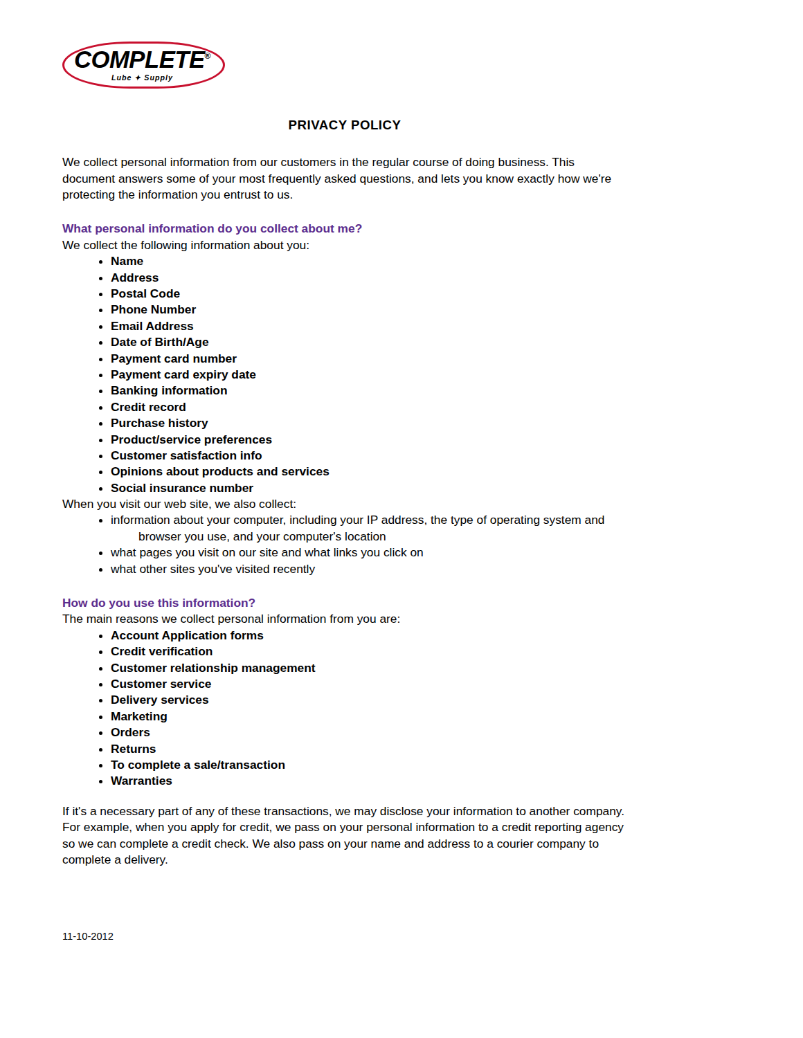COMPLETE® Lube ✦ Supply
PRIVACY POLICY
We collect personal information from our customers in the regular course of doing business. This document answers some of your most frequently asked questions, and lets you know exactly how we're protecting the information you entrust to us.
What personal information do you collect about me?
We collect the following information about you:
Name
Address
Postal Code
Phone Number
Email Address
Date of Birth/Age
Payment card number
Payment card expiry date
Banking information
Credit record
Purchase history
Product/service preferences
Customer satisfaction info
Opinions about products and services
Social insurance number
When you visit our web site, we also collect:
information about your computer, including your IP address, the type of operating system and browser you use, and your computer's location
what pages you visit on our site and what links you click on
what other sites you've visited recently
How do you use this information?
The main reasons we collect personal information from you are:
Account Application forms
Credit verification
Customer relationship management
Customer service
Delivery services
Marketing
Orders
Returns
To complete a sale/transaction
Warranties
If it's a necessary part of any of these transactions, we may disclose your information to another company. For example, when you apply for credit, we pass on your personal information to a credit reporting agency so we can complete a credit check. We also pass on your name and address to a courier company to complete a delivery.
11-10-2012